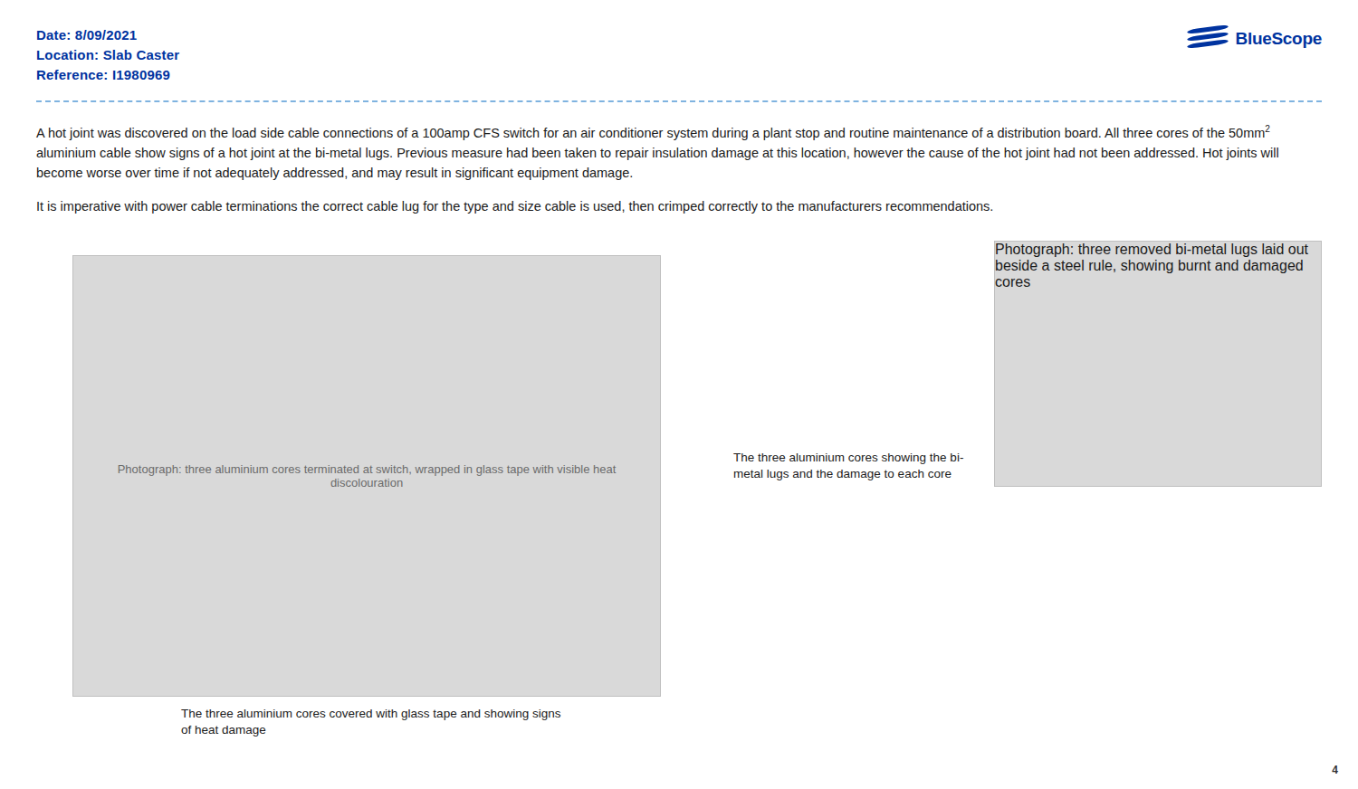Date: 8/09/2021
Location: Slab Caster
Reference: I1980969
BlueScope
A hot joint was discovered on the load side cable connections of a 100amp CFS switch for an air conditioner system during a plant stop and routine maintenance of a distribution board. All three cores of the 50mm2 aluminium cable show signs of a hot joint at the bi-metal lugs. Previous measure had been taken to repair insulation damage at this location, however the cause of the hot joint had not been addressed. Hot joints will become worse over time if not adequately addressed, and may result in significant equipment damage.
It is imperative with power cable terminations the correct cable lug for the type and size cable is used, then crimped correctly to the manufacturers recommendations.
Photograph: three aluminium cores terminated at switch, wrapped in glass tape with visible heat discolouration
The three aluminium cores covered with glass tape and showing signs of heat damage
The three aluminium cores showing the bi-metal lugs and the damage to each core
Photograph: three removed bi-metal lugs laid out beside a steel rule, showing burnt and damaged cores
4